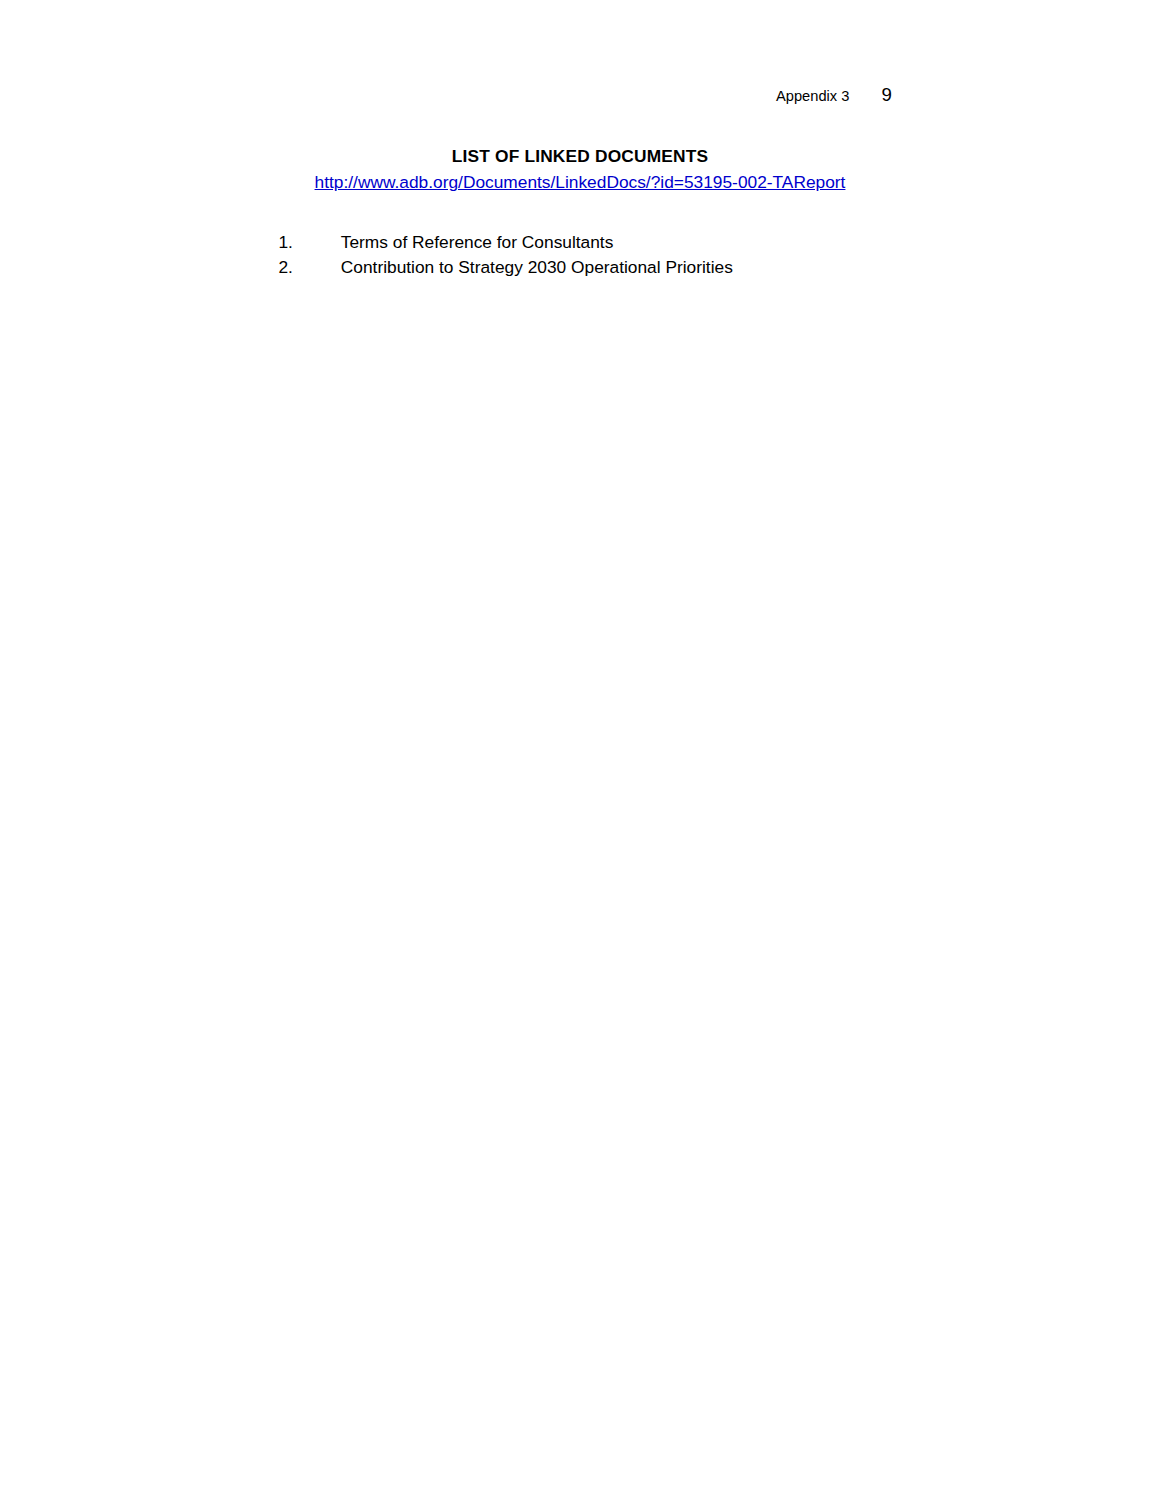Appendix 39
LIST OF LINKED DOCUMENTS
http://www.adb.org/Documents/LinkedDocs/?id=53195-002-TAReport
1. Terms of Reference for Consultants
2. Contribution to Strategy 2030 Operational Priorities